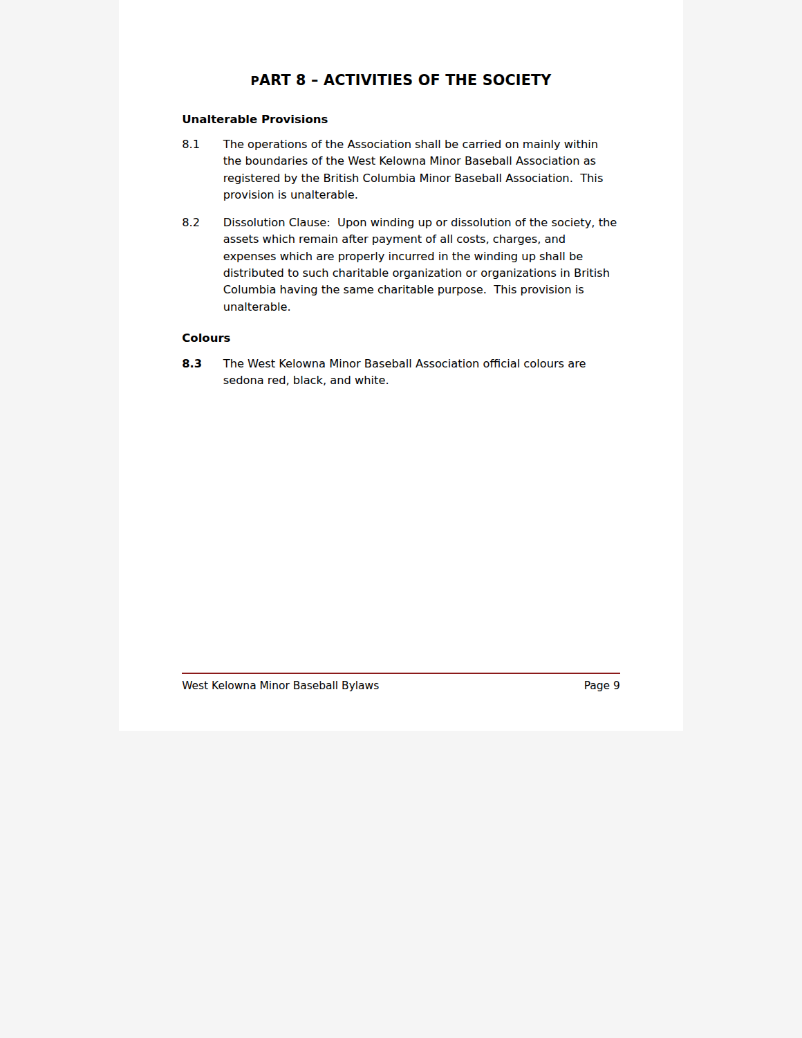PART 8 – ACTIVITIES OF THE SOCIETY
Unalterable Provisions
8.1
The operations of the Association shall be carried on mainly within the boundaries of the West Kelowna Minor Baseball Association as registered by the British Columbia Minor Baseball Association. This provision is unalterable.
8.2
Dissolution Clause: Upon winding up or dissolution of the society, the assets which remain after payment of all costs, charges, and expenses which are properly incurred in the winding up shall be distributed to such charitable organization or organizations in British Columbia having the same charitable purpose. This provision is unalterable.
Colours
8.3
The West Kelowna Minor Baseball Association official colours are sedona red, black, and white.
West Kelowna Minor Baseball Bylaws Page 9